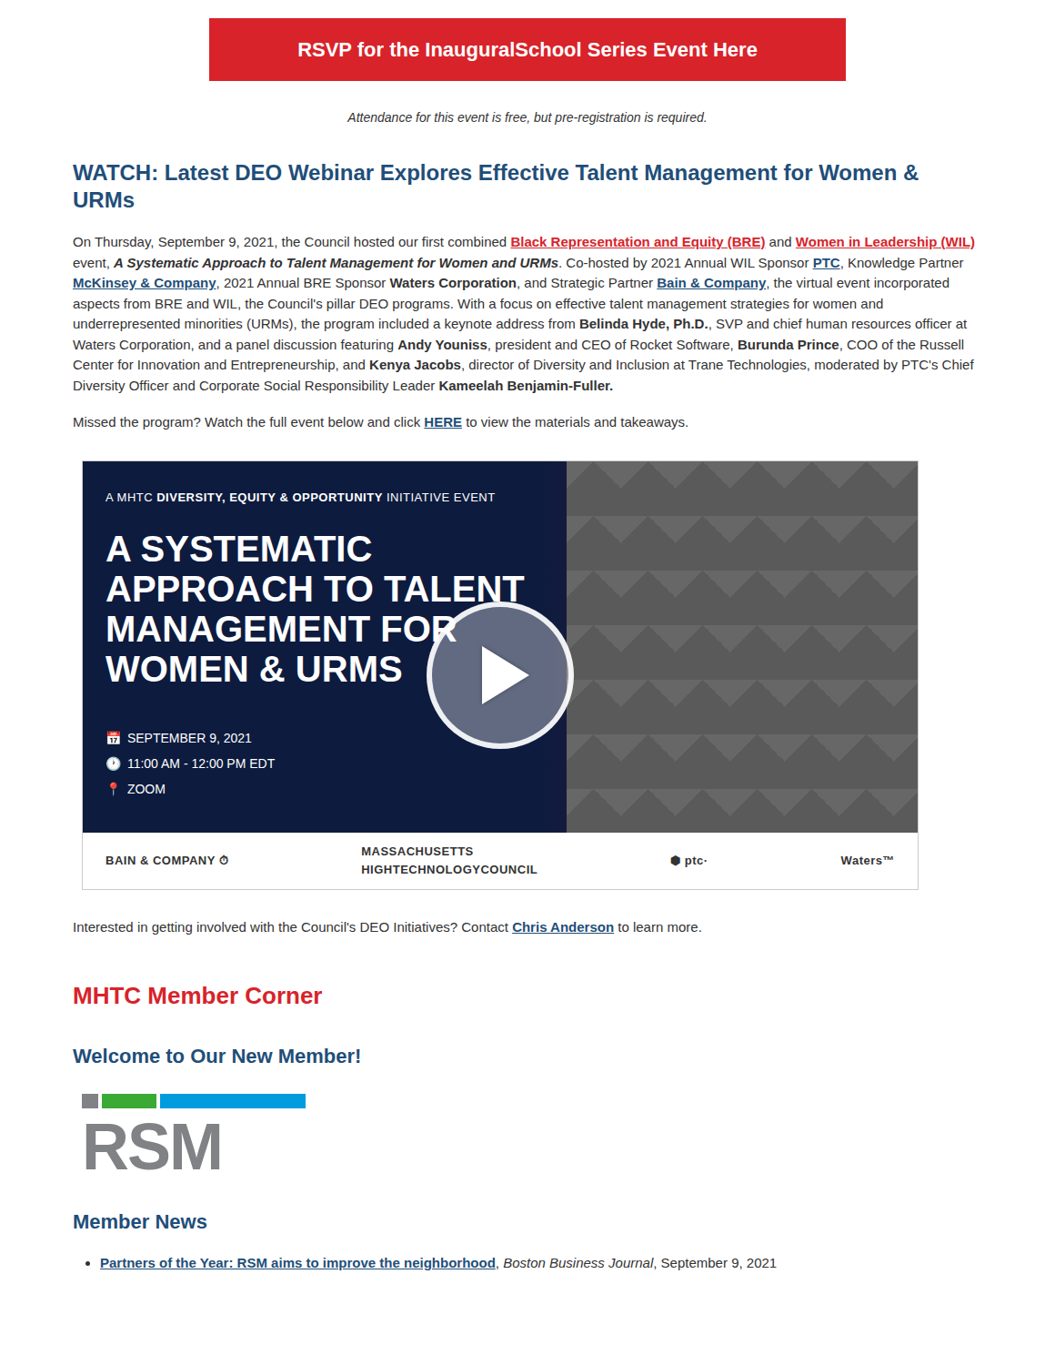RSVP for the InauguralSchool Series Event Here
Attendance for this event is free, but pre-registration is required.
WATCH: Latest DEO Webinar Explores Effective Talent Management for Women & URMs
On Thursday, September 9, 2021, the Council hosted our first combined Black Representation and Equity (BRE) and Women in Leadership (WIL) event, A Systematic Approach to Talent Management for Women and URMs. Co-hosted by 2021 Annual WIL Sponsor PTC, Knowledge Partner McKinsey & Company, 2021 Annual BRE Sponsor Waters Corporation, and Strategic Partner Bain & Company, the virtual event incorporated aspects from BRE and WIL, the Council's pillar DEO programs. With a focus on effective talent management strategies for women and underrepresented minorities (URMs), the program included a keynote address from Belinda Hyde, Ph.D., SVP and chief human resources officer at Waters Corporation, and a panel discussion featuring Andy Youniss, president and CEO of Rocket Software, Burunda Prince, COO of the Russell Center for Innovation and Entrepreneurship, and Kenya Jacobs, director of Diversity and Inclusion at Trane Technologies, moderated by PTC's Chief Diversity Officer and Corporate Social Responsibility Leader Kameelah Benjamin-Fuller.
Missed the program? Watch the full event below and click HERE to view the materials and takeaways.
A MHTC DIVERSITY, EQUITY & OPPORTUNITY INITIATIVE EVENT
A Systematic
Approach to Talent
Management for
Women & URMs
📅 SEPTEMBER 9, 2021
🕐 11:00 AM - 12:00 PM EDT
📍 ZOOM
BAIN & COMPANY ⏱ MASSACHUSETTS
HIGHTECHNOLOGYCOUNCIL ⬢ ptc· Waters™
Interested in getting involved with the Council's DEO Initiatives? Contact Chris Anderson to learn more.
MHTC Member Corner
Welcome to Our New Member!
RSM
Member News
Partners of the Year: RSM aims to improve the neighborhood, Boston Business Journal, September 9, 2021